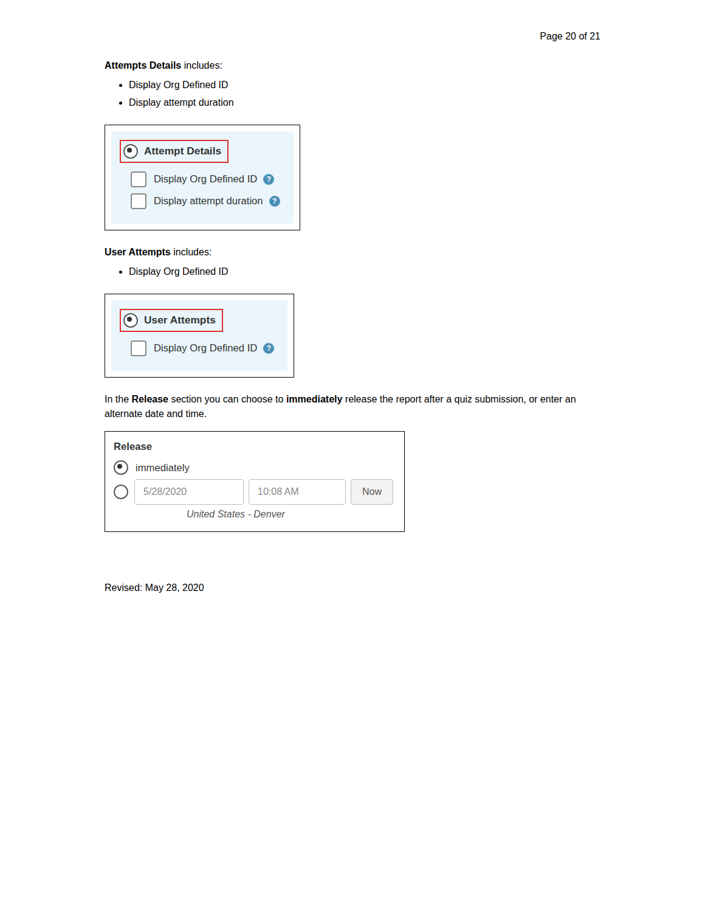Page 20 of 21
Attempts Details includes:
Display Org Defined ID
Display attempt duration
Attempt Details
Display Org Defined ID ?
Display attempt duration ?
User Attempts includes:
Display Org Defined ID
User Attempts
Display Org Defined ID ?
In the Release section you can choose to immediately release the report after a quiz submission, or enter an alternate date and time.
Release
immediately
5/28/2020 10:08 AM Now
United States - Denver
Revised: May 28, 2020